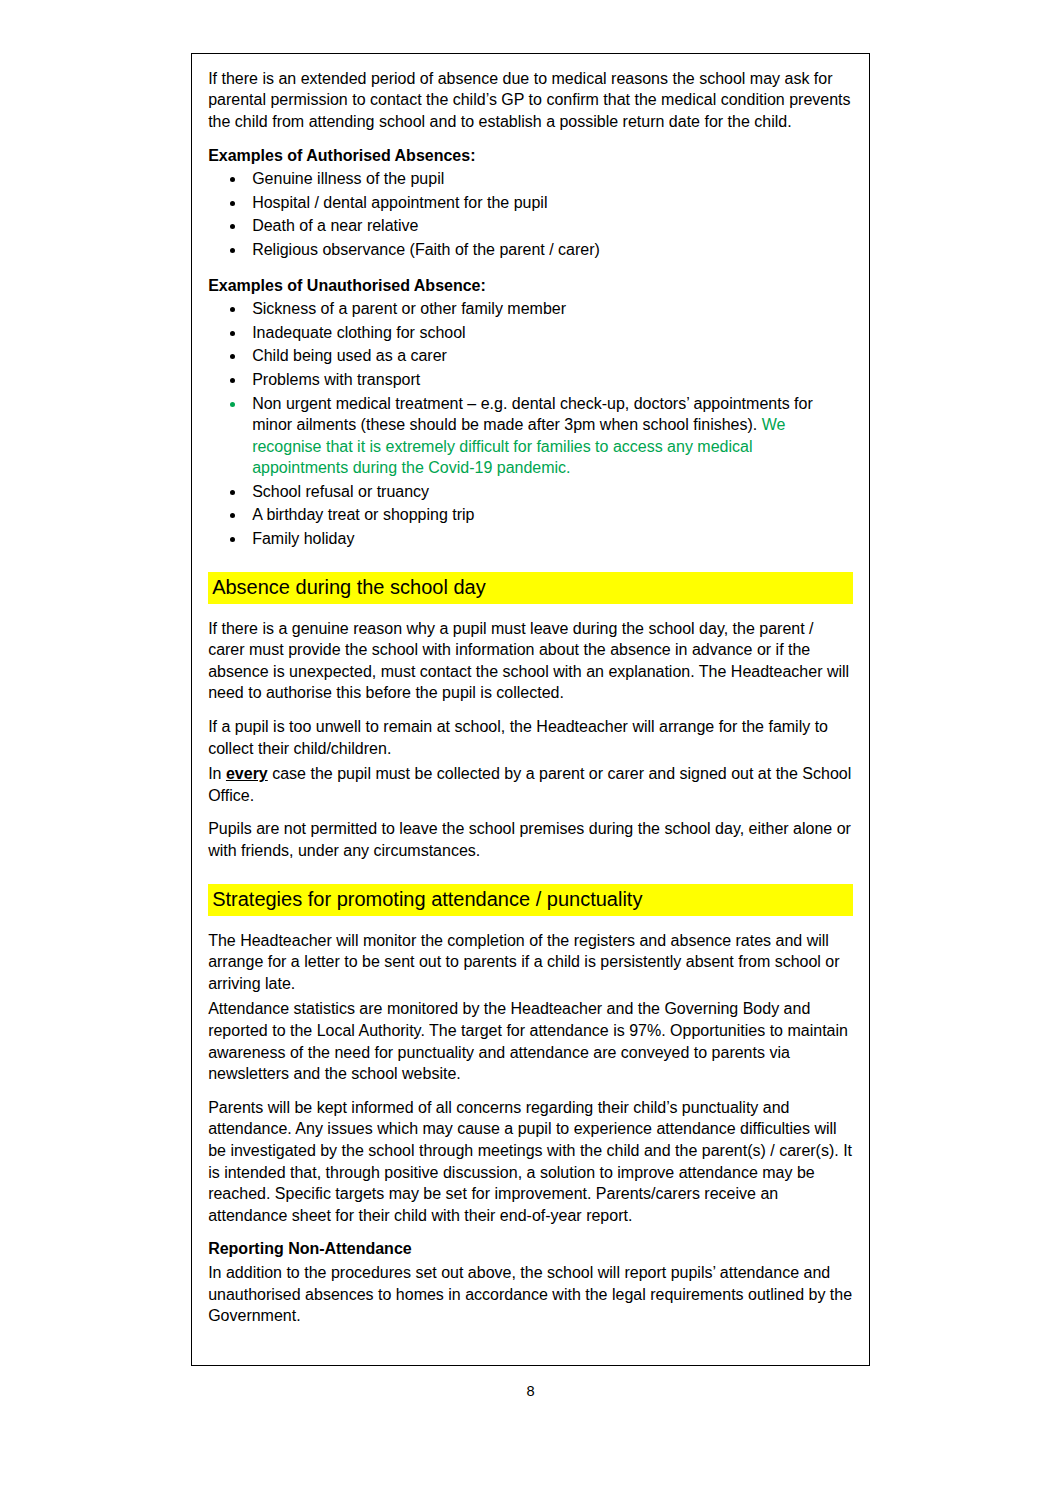If there is an extended period of absence due to medical reasons the school may ask for parental permission to contact the child’s GP to confirm that the medical condition prevents the child from attending school and to establish a possible return date for the child.
Examples of Authorised Absences:
Genuine illness of the pupil
Hospital / dental appointment for the pupil
Death of a near relative
Religious observance (Faith of the parent / carer)
Examples of Unauthorised Absence:
Sickness of a parent or other family member
Inadequate clothing for school
Child being used as a carer
Problems with transport
Non urgent medical treatment – e.g. dental check-up, doctors’ appointments for minor ailments (these should be made after 3pm when school finishes). We recognise that it is extremely difficult for families to access any medical appointments during the Covid-19 pandemic.
School refusal or truancy
A birthday treat or shopping trip
Family holiday
Absence during the school day
If there is a genuine reason why a pupil must leave during the school day, the parent / carer must provide the school with information about the absence in advance or if the absence is unexpected, must contact the school with an explanation. The Headteacher will need to authorise this before the pupil is collected.
If a pupil is too unwell to remain at school, the Headteacher will arrange for the family to collect their child/children.
In every case the pupil must be collected by a parent or carer and signed out at the School Office.
Pupils are not permitted to leave the school premises during the school day, either alone or with friends, under any circumstances.
Strategies for promoting attendance / punctuality
The Headteacher will monitor the completion of the registers and absence rates and will arrange for a letter to be sent out to parents if a child is persistently absent from school or arriving late.
Attendance statistics are monitored by the Headteacher and the Governing Body and reported to the Local Authority. The target for attendance is 97%. Opportunities to maintain awareness of the need for punctuality and attendance are conveyed to parents via newsletters and the school website.
Parents will be kept informed of all concerns regarding their child’s punctuality and attendance. Any issues which may cause a pupil to experience attendance difficulties will be investigated by the school through meetings with the child and the parent(s) / carer(s). It is intended that, through positive discussion, a solution to improve attendance may be reached. Specific targets may be set for improvement. Parents/carers receive an attendance sheet for their child with their end-of-year report.
Reporting Non-Attendance
In addition to the procedures set out above, the school will report pupils’ attendance and unauthorised absences to homes in accordance with the legal requirements outlined by the Government.
8